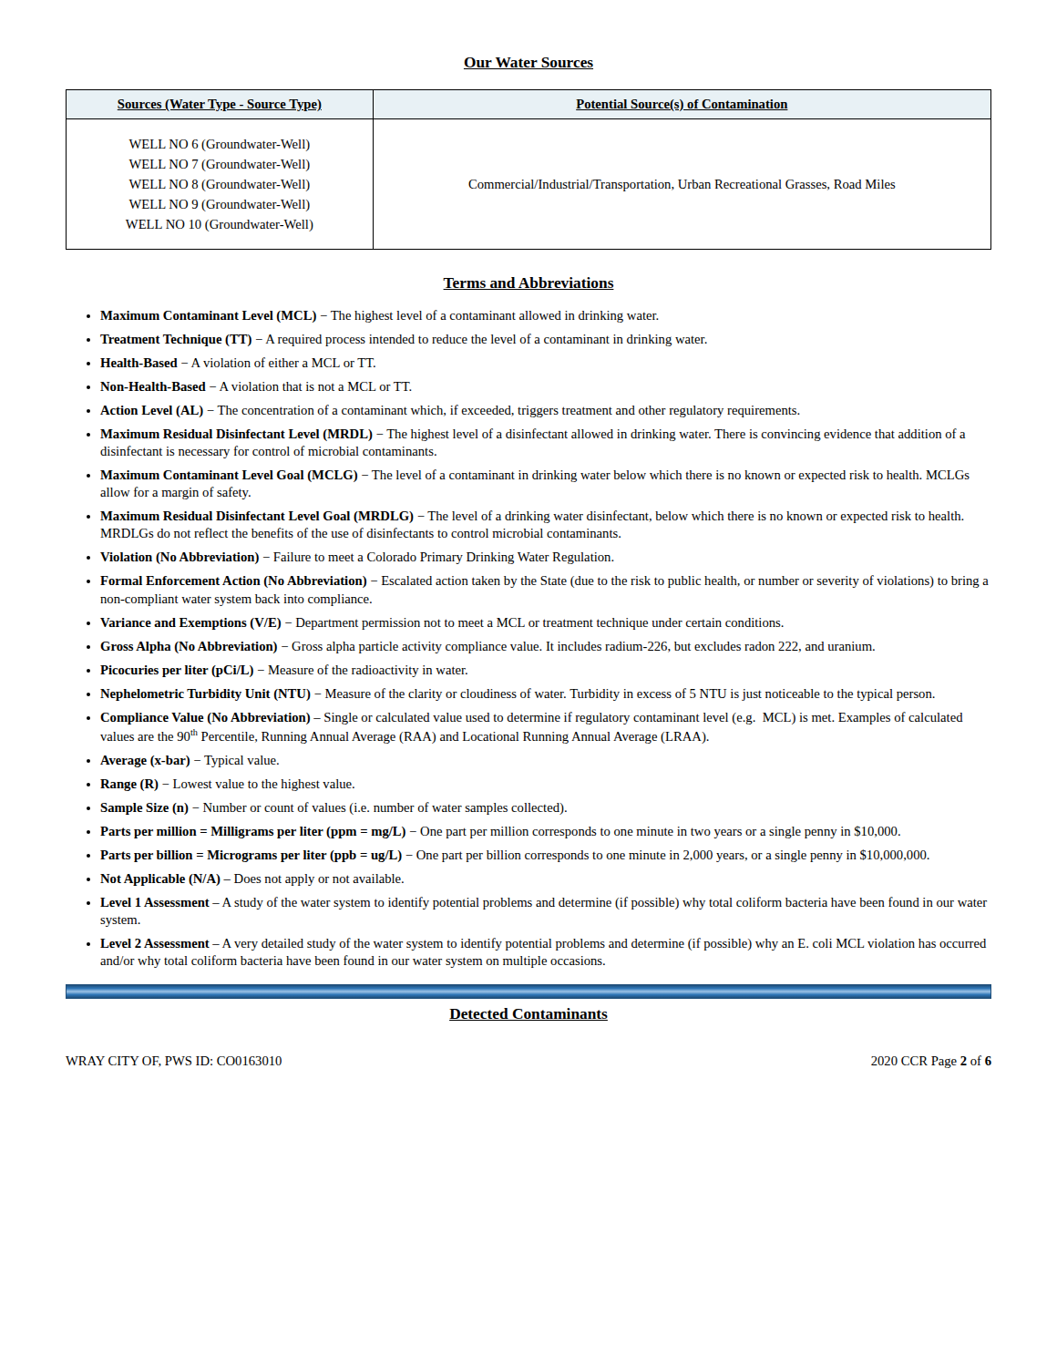Our Water Sources
| Sources (Water Type - Source Type) | Potential Source(s) of Contamination |
| --- | --- |
| WELL NO 6 (Groundwater-Well) WELL NO 7 (Groundwater-Well) WELL NO 8 (Groundwater-Well) WELL NO 9 (Groundwater-Well) WELL NO 10 (Groundwater-Well) | Commercial/Industrial/Transportation, Urban Recreational Grasses, Road Miles |
Terms and Abbreviations
Maximum Contaminant Level (MCL) − The highest level of a contaminant allowed in drinking water.
Treatment Technique (TT) − A required process intended to reduce the level of a contaminant in drinking water.
Health-Based − A violation of either a MCL or TT.
Non-Health-Based − A violation that is not a MCL or TT.
Action Level (AL) − The concentration of a contaminant which, if exceeded, triggers treatment and other regulatory requirements.
Maximum Residual Disinfectant Level (MRDL) − The highest level of a disinfectant allowed in drinking water. There is convincing evidence that addition of a disinfectant is necessary for control of microbial contaminants.
Maximum Contaminant Level Goal (MCLG) − The level of a contaminant in drinking water below which there is no known or expected risk to health. MCLGs allow for a margin of safety.
Maximum Residual Disinfectant Level Goal (MRDLG) − The level of a drinking water disinfectant, below which there is no known or expected risk to health. MRDLGs do not reflect the benefits of the use of disinfectants to control microbial contaminants.
Violation (No Abbreviation) − Failure to meet a Colorado Primary Drinking Water Regulation.
Formal Enforcement Action (No Abbreviation) − Escalated action taken by the State (due to the risk to public health, or number or severity of violations) to bring a non-compliant water system back into compliance.
Variance and Exemptions (V/E) − Department permission not to meet a MCL or treatment technique under certain conditions.
Gross Alpha (No Abbreviation) − Gross alpha particle activity compliance value. It includes radium-226, but excludes radon 222, and uranium.
Picocuries per liter (pCi/L) − Measure of the radioactivity in water.
Nephelometric Turbidity Unit (NTU) − Measure of the clarity or cloudiness of water. Turbidity in excess of 5 NTU is just noticeable to the typical person.
Compliance Value (No Abbreviation) – Single or calculated value used to determine if regulatory contaminant level (e.g. MCL) is met. Examples of calculated values are the 90th Percentile, Running Annual Average (RAA) and Locational Running Annual Average (LRAA).
Average (x-bar) − Typical value.
Range (R) − Lowest value to the highest value.
Sample Size (n) − Number or count of values (i.e. number of water samples collected).
Parts per million = Milligrams per liter (ppm = mg/L) − One part per million corresponds to one minute in two years or a single penny in $10,000.
Parts per billion = Micrograms per liter (ppb = ug/L) − One part per billion corresponds to one minute in 2,000 years, or a single penny in $10,000,000.
Not Applicable (N/A) – Does not apply or not available.
Level 1 Assessment – A study of the water system to identify potential problems and determine (if possible) why total coliform bacteria have been found in our water system.
Level 2 Assessment – A very detailed study of the water system to identify potential problems and determine (if possible) why an E. coli MCL violation has occurred and/or why total coliform bacteria have been found in our water system on multiple occasions.
Detected Contaminants
WRAY CITY OF, PWS ID: CO0163010
2020 CCR Page 2 of 6